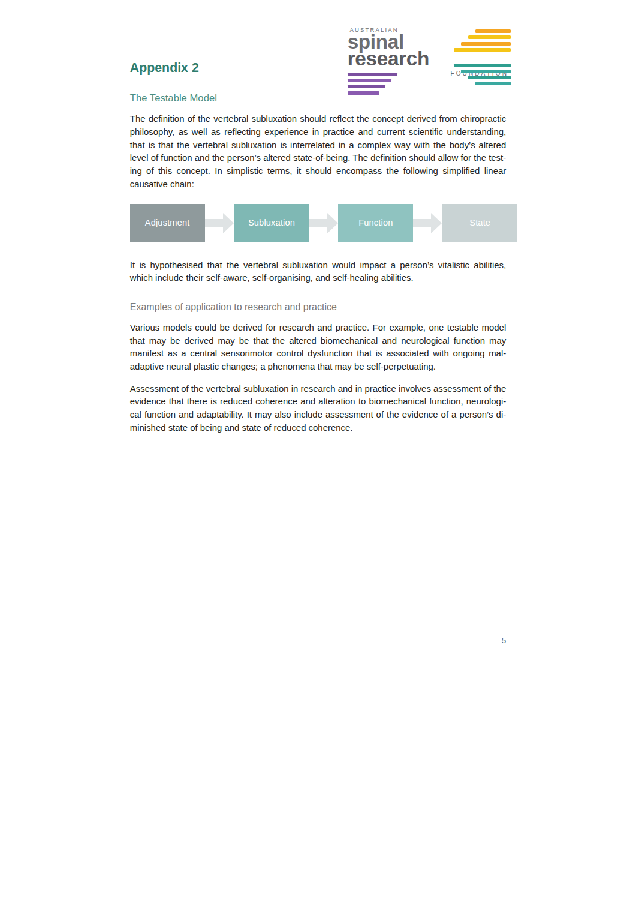Australian
spinal research
Foundation
Appendix 2
The Testable Model
The definition of the vertebral subluxation should reflect the concept derived from chiropractic philosophy, as well as reflecting experience in practice and current scientific understanding, that is that the vertebral subluxation is interrelated in a complex way with the body’s altered level of function and the person’s altered state-of-being. The definition should allow for the testing of this concept. In simplistic terms, it should encompass the following simplified linear causative chain:
Adjustment
Subluxation
Function
State
It is hypothesised that the vertebral subluxation would impact a person’s vitalistic abilities, which include their self-aware, self-organising, and self-healing abilities.
Examples of application to research and practice
Various models could be derived for research and practice. For example, one testable model that may be derived may be that the altered biomechanical and neurological function may manifest as a central sensorimotor control dysfunction that is associated with ongoing maladaptive neural plastic changes; a phenomena that may be self-perpetuating.
Assessment of the vertebral subluxation in research and in practice involves assessment of the evidence that there is reduced coherence and alteration to biomechanical function, neurological function and adaptability. It may also include assessment of the evidence of a person’s diminished state of being and state of reduced coherence.
5